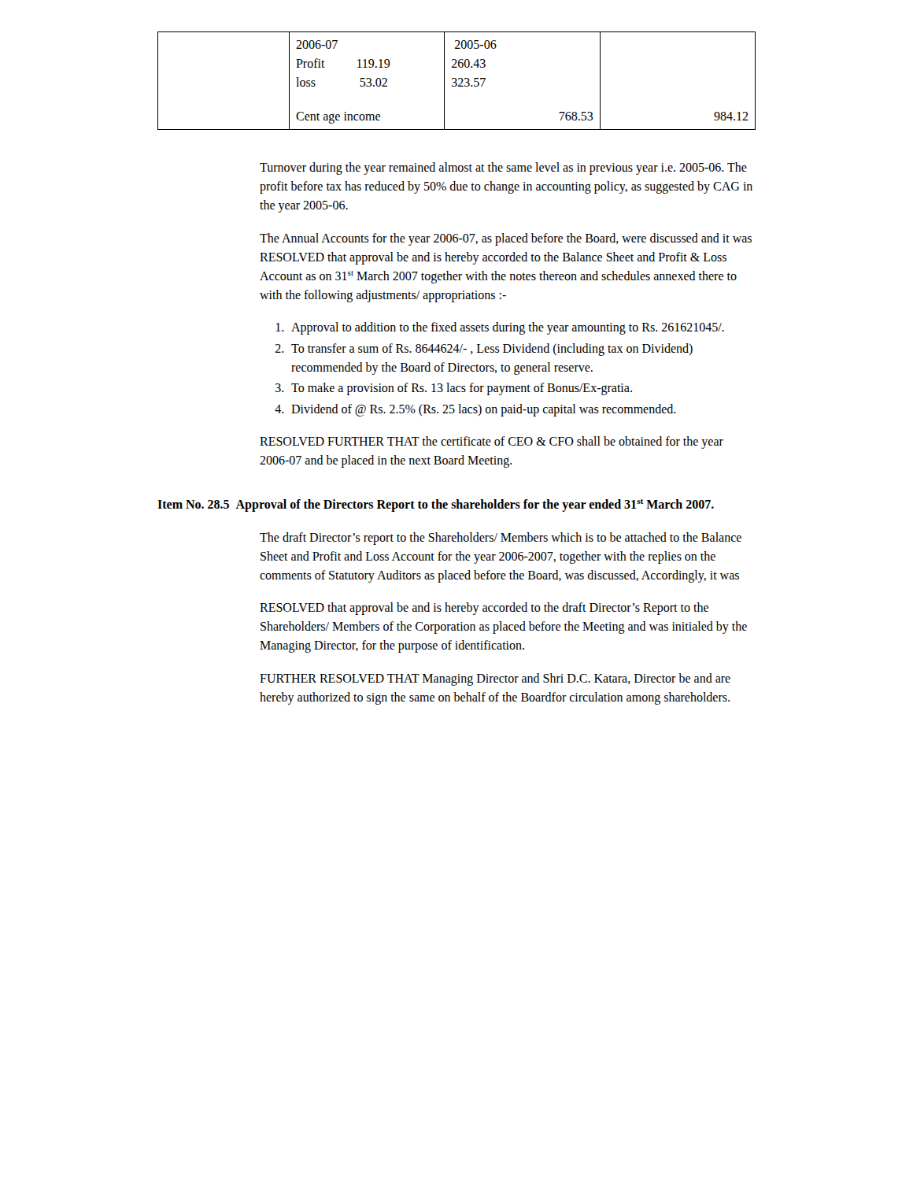| | 2006-07 Profit 119.19 loss 53.02 Cent age income | 2005-06 260.43 323.57 768.53 | 984.12 |
Turnover during the year remained almost at the same level as in previous year i.e. 2005-06. The profit before tax has reduced by 50% due to change in accounting policy, as suggested by CAG in the year 2005-06.
The Annual Accounts for the year 2006-07, as placed before the Board, were discussed and it was RESOLVED that approval be and is hereby accorded to the Balance Sheet and Profit & Loss Account as on 31st March 2007 together with the notes thereon and schedules annexed there to with the following adjustments/ appropriations :-
Approval to addition to the fixed assets during the year amounting to Rs. 261621045/.
To transfer a sum of Rs. 8644624/- , Less Dividend (including tax on Dividend) recommended by the Board of Directors, to general reserve.
To make a provision of Rs. 13 lacs for payment of Bonus/Ex-gratia.
Dividend of @ Rs. 2.5% (Rs. 25 lacs) on paid-up capital was recommended.
RESOLVED FURTHER THAT the certificate of CEO & CFO shall be obtained for the year 2006-07 and be placed in the next Board Meeting.
Item No. 28.5 Approval of the Directors Report to the shareholders for the year ended 31st March 2007.
The draft Director’s report to the Shareholders/ Members which is to be attached to the Balance Sheet and Profit and Loss Account for the year 2006-2007, together with the replies on the comments of Statutory Auditors as placed before the Board, was discussed, Accordingly, it was
RESOLVED that approval be and is hereby accorded to the draft Director’s Report to the Shareholders/ Members of the Corporation as placed before the Meeting and was initialed by the Managing Director, for the purpose of identification.
FURTHER RESOLVED THAT Managing Director and Shri D.C. Katara, Director be and are hereby authorized to sign the same on behalf of the Boardfor circulation among shareholders.